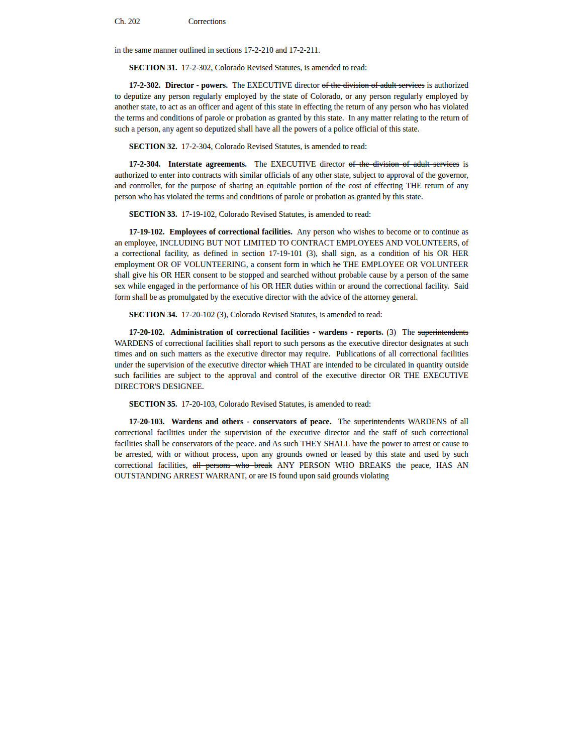Ch. 202
Corrections
in the same manner outlined in sections 17-2-210 and 17-2-211.
SECTION 31. 17-2-302, Colorado Revised Statutes, is amended to read:
17-2-302. Director - powers. The EXECUTIVE director of the division of adult services is authorized to deputize any person regularly employed by the state of Colorado, or any person regularly employed by another state, to act as an officer and agent of this state in effecting the return of any person who has violated the terms and conditions of parole or probation as granted by this state. In any matter relating to the return of such a person, any agent so deputized shall have all the powers of a police official of this state.
SECTION 32. 17-2-304, Colorado Revised Statutes, is amended to read:
17-2-304. Interstate agreements. The EXECUTIVE director of the division of adult services is authorized to enter into contracts with similar officials of any other state, subject to approval of the governor, and controller, for the purpose of sharing an equitable portion of the cost of effecting THE return of any person who has violated the terms and conditions of parole or probation as granted by this state.
SECTION 33. 17-19-102, Colorado Revised Statutes, is amended to read:
17-19-102. Employees of correctional facilities. Any person who wishes to become or to continue as an employee, INCLUDING BUT NOT LIMITED TO CONTRACT EMPLOYEES AND VOLUNTEERS, of a correctional facility, as defined in section 17-19-101 (3), shall sign, as a condition of his OR HER employment OR OF VOLUNTEERING, a consent form in which he THE EMPLOYEE OR VOLUNTEER shall give his OR HER consent to be stopped and searched without probable cause by a person of the same sex while engaged in the performance of his OR HER duties within or around the correctional facility. Said form shall be as promulgated by the executive director with the advice of the attorney general.
SECTION 34. 17-20-102 (3), Colorado Revised Statutes, is amended to read:
17-20-102. Administration of correctional facilities - wardens - reports. (3) The superintendents WARDENS of correctional facilities shall report to such persons as the executive director designates at such times and on such matters as the executive director may require. Publications of all correctional facilities under the supervision of the executive director which THAT are intended to be circulated in quantity outside such facilities are subject to the approval and control of the executive director OR THE EXECUTIVE DIRECTOR'S DESIGNEE.
SECTION 35. 17-20-103, Colorado Revised Statutes, is amended to read:
17-20-103. Wardens and others - conservators of peace. The superintendents WARDENS of all correctional facilities under the supervision of the executive director and the staff of such correctional facilities shall be conservators of the peace. and As such THEY SHALL have the power to arrest or cause to be arrested, with or without process, upon any grounds owned or leased by this state and used by such correctional facilities, all persons who break ANY PERSON WHO BREAKS the peace, HAS AN OUTSTANDING ARREST WARRANT, or are IS found upon said grounds violating